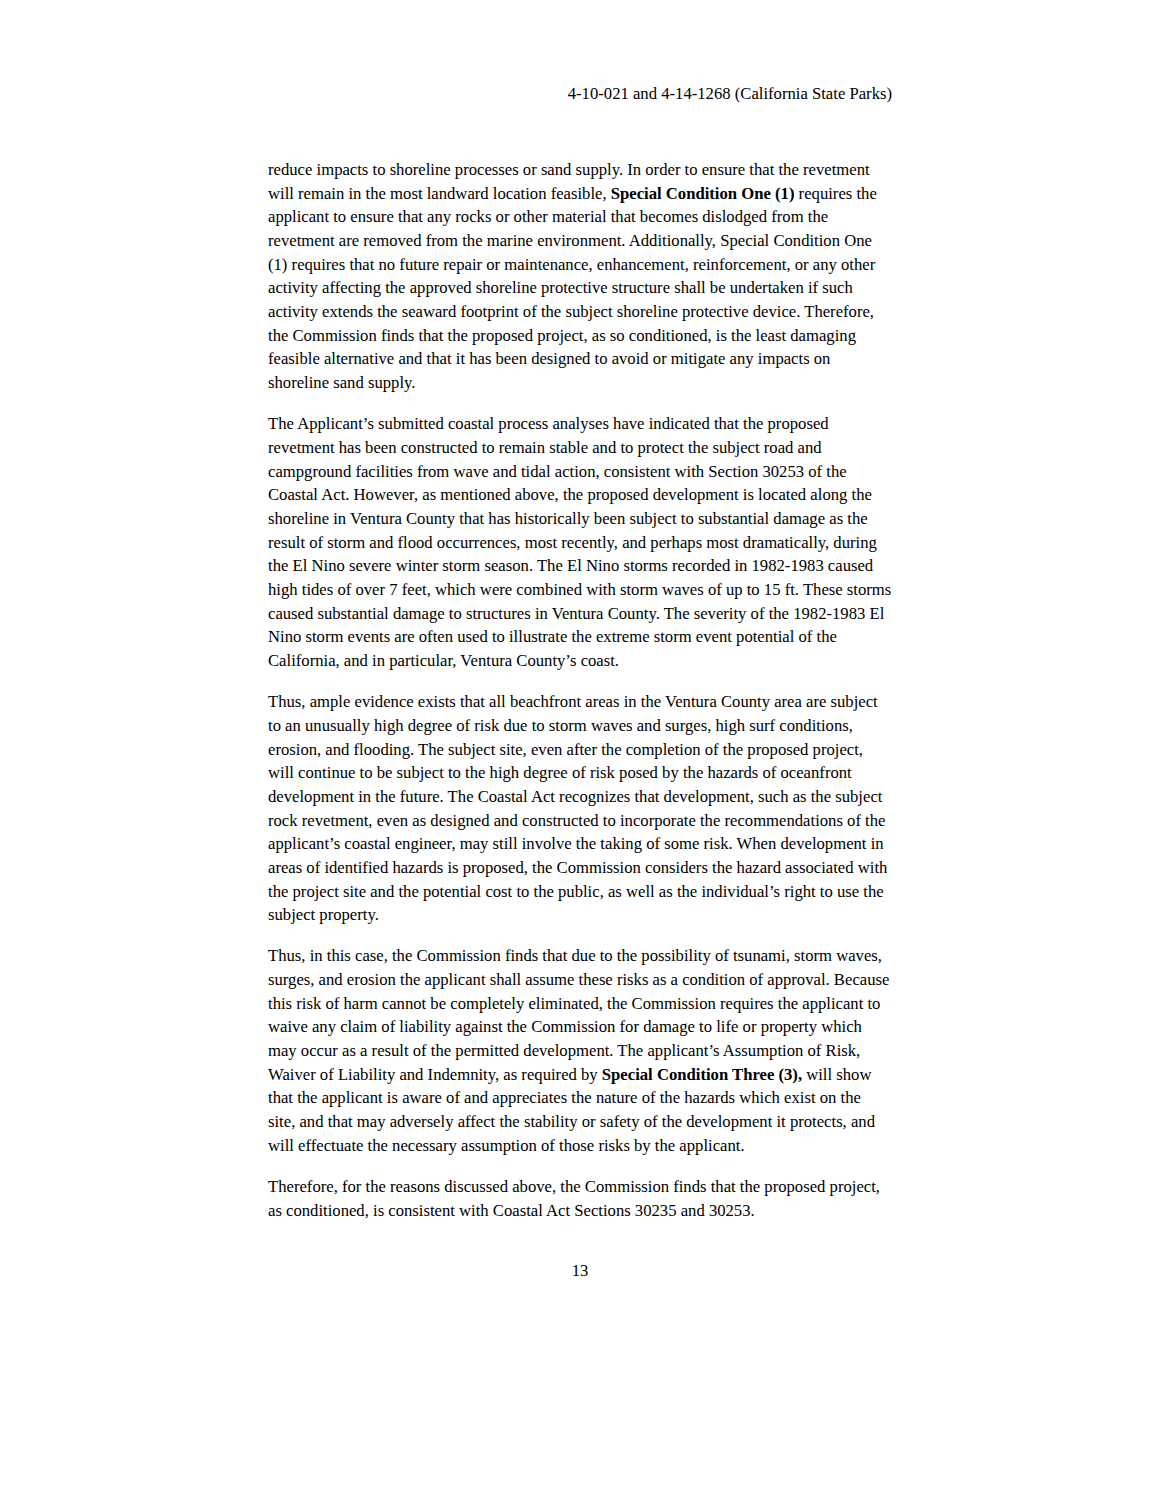4-10-021 and 4-14-1268 (California State Parks)
reduce impacts to shoreline processes or sand supply. In order to ensure that the revetment will remain in the most landward location feasible, Special Condition One (1) requires the applicant to ensure that any rocks or other material that becomes dislodged from the revetment are removed from the marine environment. Additionally, Special Condition One (1) requires that no future repair or maintenance, enhancement, reinforcement, or any other activity affecting the approved shoreline protective structure shall be undertaken if such activity extends the seaward footprint of the subject shoreline protective device. Therefore, the Commission finds that the proposed project, as so conditioned, is the least damaging feasible alternative and that it has been designed to avoid or mitigate any impacts on shoreline sand supply.
The Applicant’s submitted coastal process analyses have indicated that the proposed revetment has been constructed to remain stable and to protect the subject road and campground facilities from wave and tidal action, consistent with Section 30253 of the Coastal Act. However, as mentioned above, the proposed development is located along the shoreline in Ventura County that has historically been subject to substantial damage as the result of storm and flood occurrences, most recently, and perhaps most dramatically, during the El Nino severe winter storm season. The El Nino storms recorded in 1982-1983 caused high tides of over 7 feet, which were combined with storm waves of up to 15 ft. These storms caused substantial damage to structures in Ventura County. The severity of the 1982-1983 El Nino storm events are often used to illustrate the extreme storm event potential of the California, and in particular, Ventura County’s coast.
Thus, ample evidence exists that all beachfront areas in the Ventura County area are subject to an unusually high degree of risk due to storm waves and surges, high surf conditions, erosion, and flooding. The subject site, even after the completion of the proposed project, will continue to be subject to the high degree of risk posed by the hazards of oceanfront development in the future. The Coastal Act recognizes that development, such as the subject rock revetment, even as designed and constructed to incorporate the recommendations of the applicant’s coastal engineer, may still involve the taking of some risk. When development in areas of identified hazards is proposed, the Commission considers the hazard associated with the project site and the potential cost to the public, as well as the individual’s right to use the subject property.
Thus, in this case, the Commission finds that due to the possibility of tsunami, storm waves, surges, and erosion the applicant shall assume these risks as a condition of approval. Because this risk of harm cannot be completely eliminated, the Commission requires the applicant to waive any claim of liability against the Commission for damage to life or property which may occur as a result of the permitted development. The applicant’s Assumption of Risk, Waiver of Liability and Indemnity, as required by Special Condition Three (3), will show that the applicant is aware of and appreciates the nature of the hazards which exist on the site, and that may adversely affect the stability or safety of the development it protects, and will effectuate the necessary assumption of those risks by the applicant.
Therefore, for the reasons discussed above, the Commission finds that the proposed project, as conditioned, is consistent with Coastal Act Sections 30235 and 30253.
13